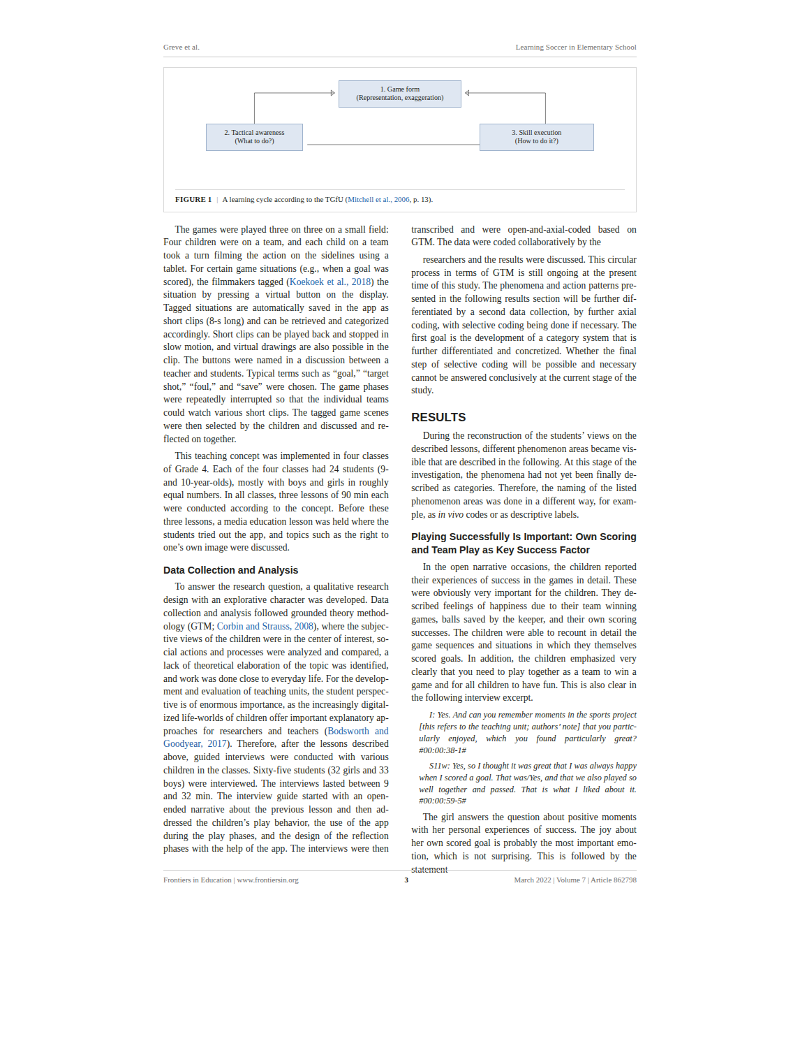Greve et al.
Learning Soccer in Elementary School
1. Game form (Representation, exaggeration)
2. Tactical awareness (What to do?)
3. Skill execution (How to do it?)
FIGURE 1 | A learning cycle according to the TGfU (Mitchell et al., 2006, p. 13).
The games were played three on three on a small field: Four children were on a team, and each child on a team took a turn filming the action on the sidelines using a tablet. For certain game situations (e.g., when a goal was scored), the filmmakers tagged (Koekoek et al., 2018) the situation by pressing a virtual button on the display. Tagged situations are automatically saved in the app as short clips (8-s long) and can be retrieved and categorized accordingly. Short clips can be played back and stopped in slow motion, and virtual drawings are also possible in the clip. The buttons were named in a discussion between a teacher and students. Typical terms such as “goal,” “target shot,” “foul,” and “save” were chosen. The game phases were repeatedly interrupted so that the individual teams could watch various short clips. The tagged game scenes were then selected by the children and discussed and reflected on together.
This teaching concept was implemented in four classes of Grade 4. Each of the four classes had 24 students (9- and 10-year-olds), mostly with boys and girls in roughly equal numbers. In all classes, three lessons of 90 min each were conducted according to the concept. Before these three lessons, a media education lesson was held where the students tried out the app, and topics such as the right to one’s own image were discussed.
Data Collection and Analysis
To answer the research question, a qualitative research design with an explorative character was developed. Data collection and analysis followed grounded theory methodology (GTM; Corbin and Strauss, 2008), where the subjective views of the children were in the center of interest, social actions and processes were analyzed and compared, a lack of theoretical elaboration of the topic was identified, and work was done close to everyday life. For the development and evaluation of teaching units, the student perspective is of enormous importance, as the increasingly digitalized life-worlds of children offer important explanatory approaches for researchers and teachers (Bodsworth and Goodyear, 2017). Therefore, after the lessons described above, guided interviews were conducted with various children in the classes. Sixty-five students (32 girls and 33 boys) were interviewed. The interviews lasted between 9 and 32 min. The interview guide started with an open-ended narrative about the previous lesson and then addressed the children’s play behavior, the use of the app during the play phases, and the design of the reflection phases with the help of the app. The interviews were then transcribed and were open-and-axial-coded based on GTM. The data were coded collaboratively by the
researchers and the results were discussed. This circular process in terms of GTM is still ongoing at the present time of this study. The phenomena and action patterns presented in the following results section will be further differentiated by a second data collection, by further axial coding, with selective coding being done if necessary. The first goal is the development of a category system that is further differentiated and concretized. Whether the final step of selective coding will be possible and necessary cannot be answered conclusively at the current stage of the study.
RESULTS
During the reconstruction of the students’ views on the described lessons, different phenomenon areas became visible that are described in the following. At this stage of the investigation, the phenomena had not yet been finally described as categories. Therefore, the naming of the listed phenomenon areas was done in a different way, for example, as in vivo codes or as descriptive labels.
Playing Successfully Is Important: Own Scoring and Team Play as Key Success Factor
In the open narrative occasions, the children reported their experiences of success in the games in detail. These were obviously very important for the children. They described feelings of happiness due to their team winning games, balls saved by the keeper, and their own scoring successes. The children were able to recount in detail the game sequences and situations in which they themselves scored goals. In addition, the children emphasized very clearly that you need to play together as a team to win a game and for all children to have fun. This is also clear in the following interview excerpt.
I: Yes. And can you remember moments in the sports project [this refers to the teaching unit; authors’ note] that you particularly enjoyed, which you found particularly great? #00:00:38-1#
S11w: Yes, so I thought it was great that I was always happy when I scored a goal. That was/Yes, and that we also played so well together and passed. That is what I liked about it. #00:00:59-5#
The girl answers the question about positive moments with her personal experiences of success. The joy about her own scored goal is probably the most important emotion, which is not surprising. This is followed by the statement
Frontiers in Education | www.frontiersin.org
3
March 2022 | Volume 7 | Article 862798